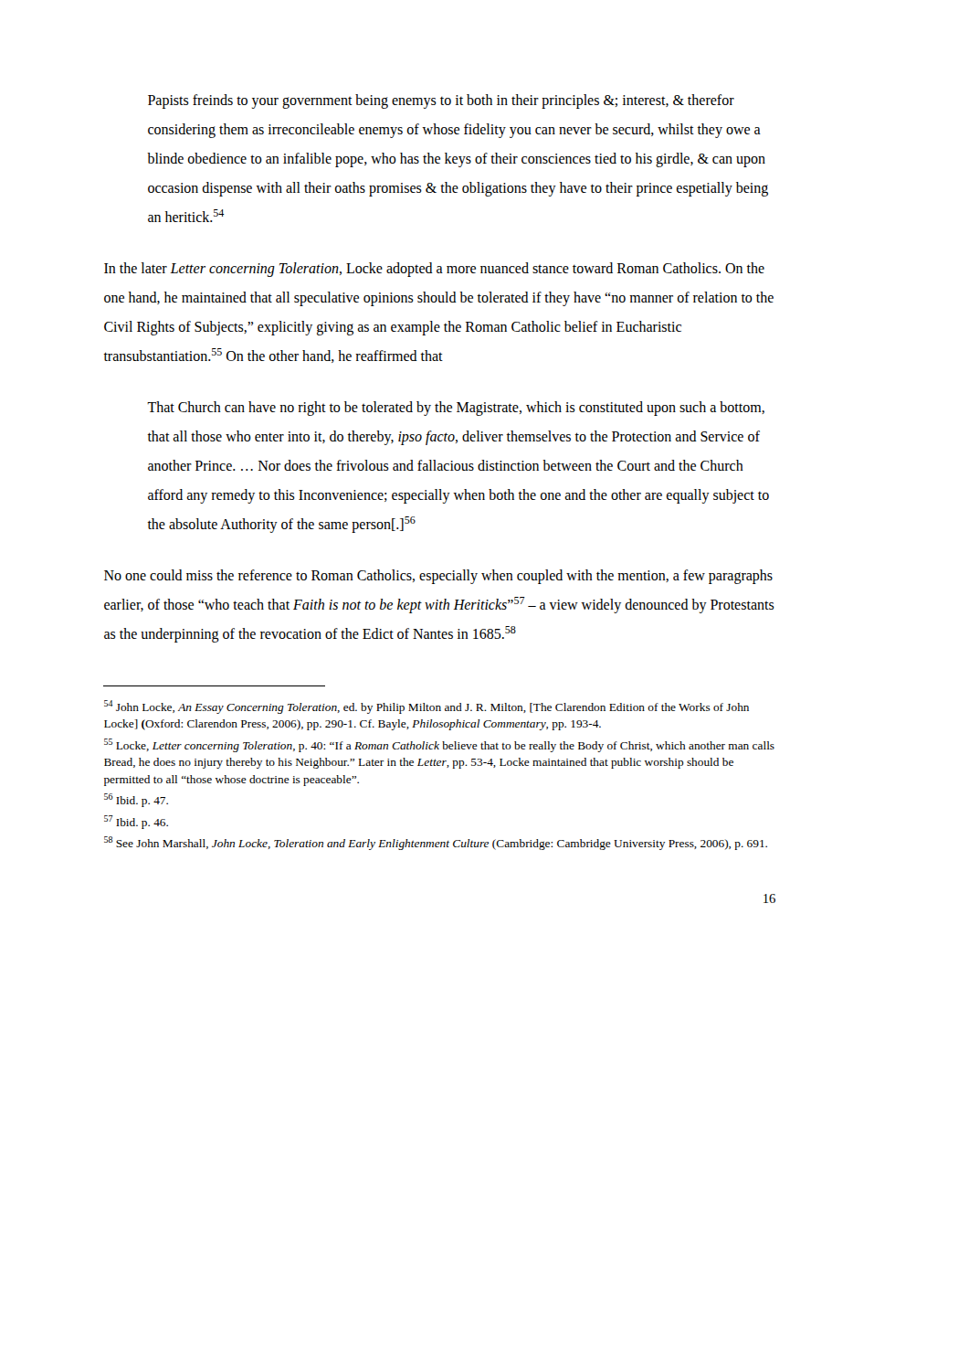Papists freinds to your government being enemys to it both in their principles &; interest, & therefor considering them as irreconcileable enemys of whose fidelity you can never be securd, whilst they owe a blinde obedience to an infalible pope, who has the keys of their consciences tied to his girdle, & can upon occasion dispense with all their oaths promises & the obligations they have to their prince espetially being an heritick.54
In the later Letter concerning Toleration, Locke adopted a more nuanced stance toward Roman Catholics. On the one hand, he maintained that all speculative opinions should be tolerated if they have “no manner of relation to the Civil Rights of Subjects,” explicitly giving as an example the Roman Catholic belief in Eucharistic transubstantiation.55 On the other hand, he reaffirmed that
That Church can have no right to be tolerated by the Magistrate, which is constituted upon such a bottom, that all those who enter into it, do thereby, ipso facto, deliver themselves to the Protection and Service of another Prince. … Nor does the frivolous and fallacious distinction between the Court and the Church afford any remedy to this Inconvenience; especially when both the one and the other are equally subject to the absolute Authority of the same person[.]56
No one could miss the reference to Roman Catholics, especially when coupled with the mention, a few paragraphs earlier, of those “who teach that Faith is not to be kept with Heriticks”57 – a view widely denounced by Protestants as the underpinning of the revocation of the Edict of Nantes in 1685.58
54 John Locke, An Essay Concerning Toleration, ed. by Philip Milton and J. R. Milton, [The Clarendon Edition of the Works of John Locke] (Oxford: Clarendon Press, 2006), pp. 290-1. Cf. Bayle, Philosophical Commentary, pp. 193-4.
55 Locke, Letter concerning Toleration, p. 40: “If a Roman Catholick believe that to be really the Body of Christ, which another man calls Bread, he does no injury thereby to his Neighbour.” Later in the Letter, pp. 53-4, Locke maintained that public worship should be permitted to all “those whose doctrine is peaceable”.
56 Ibid. p. 47.
57 Ibid. p. 46.
58 See John Marshall, John Locke, Toleration and Early Enlightenment Culture (Cambridge: Cambridge University Press, 2006), p. 691.
16